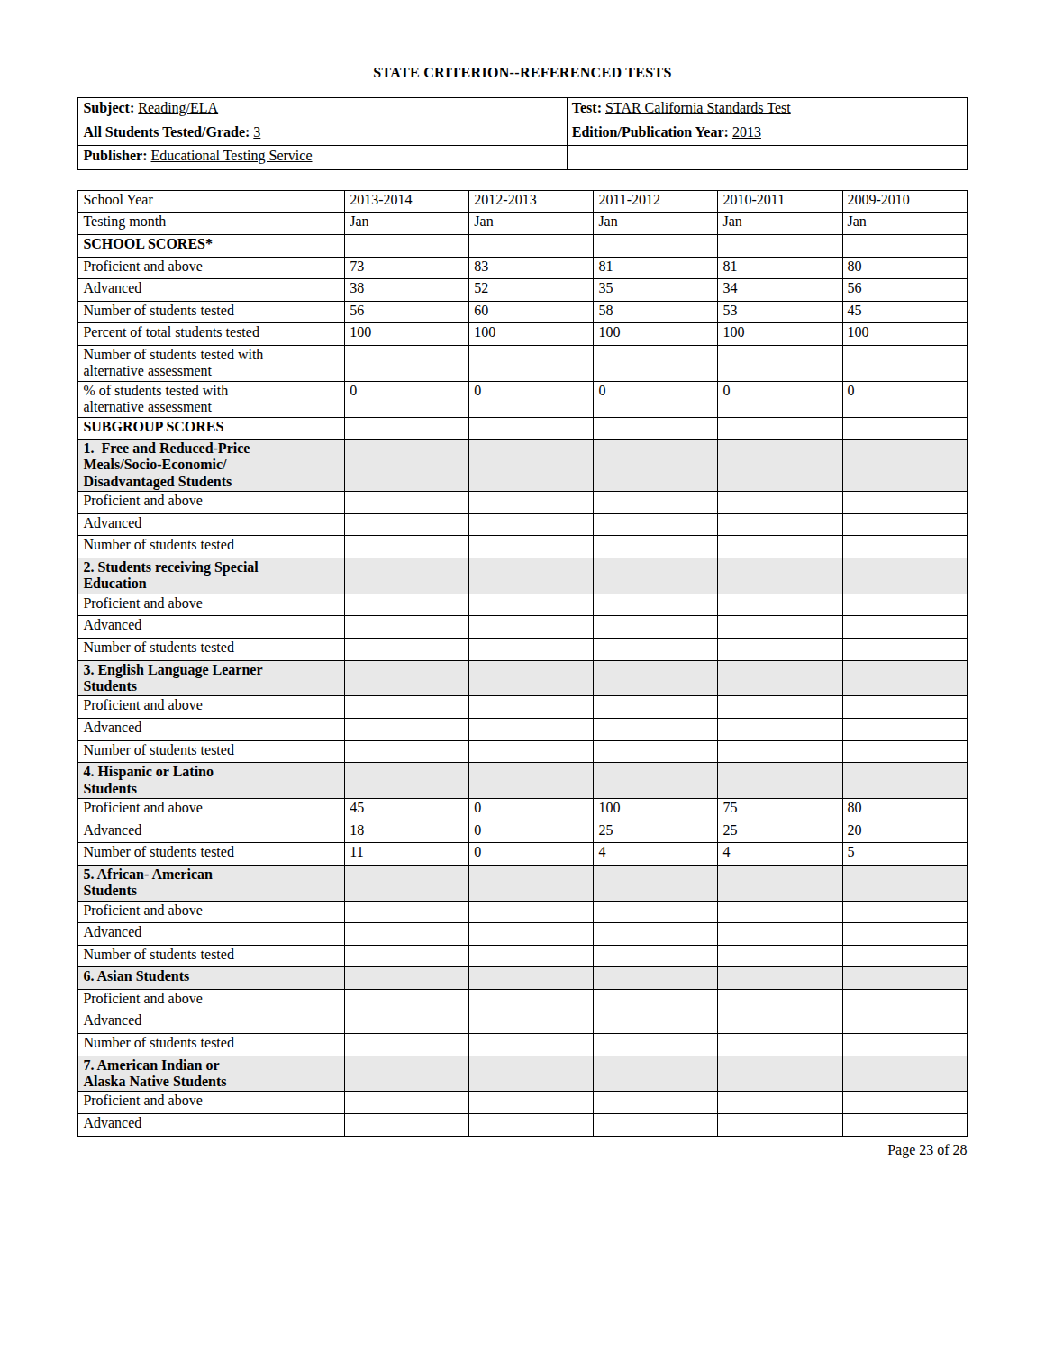STATE CRITERION--REFERENCED TESTS
| Subject: Reading/ELA | Test: STAR California Standards Test |
| All Students Tested/Grade: 3 | Edition/Publication Year: 2013 |
| Publisher: Educational Testing Service | |
| School Year | 2013-2014 | 2012-2013 | 2011-2012 | 2010-2011 | 2009-2010 |
| Testing month | Jan | Jan | Jan | Jan | Jan |
| SCHOOL SCORES* | | | | | |
| Proficient and above | 73 | 83 | 81 | 81 | 80 |
| Advanced | 38 | 52 | 35 | 34 | 56 |
| Number of students tested | 56 | 60 | 58 | 53 | 45 |
| Percent of total students tested | 100 | 100 | 100 | 100 | 100 |
| Number of students tested with alternative assessment | | | | | |
| % of students tested with alternative assessment | 0 | 0 | 0 | 0 | 0 |
| SUBGROUP SCORES | | | | | |
| 1. Free and Reduced-Price Meals/Socio-Economic/ Disadvantaged Students | | | | | |
| Proficient and above | | | | | |
| Advanced | | | | | |
| Number of students tested | | | | | |
| 2. Students receiving Special Education | | | | | |
| Proficient and above | | | | | |
| Advanced | | | | | |
| Number of students tested | | | | | |
| 3. English Language Learner Students | | | | | |
| Proficient and above | | | | | |
| Advanced | | | | | |
| Number of students tested | | | | | |
| 4. Hispanic or Latino Students | | | | | |
| Proficient and above | 45 | 0 | 100 | 75 | 80 |
| Advanced | 18 | 0 | 25 | 25 | 20 |
| Number of students tested | 11 | 0 | 4 | 4 | 5 |
| 5. African- American Students | | | | | |
| Proficient and above | | | | | |
| Advanced | | | | | |
| Number of students tested | | | | | |
| 6. Asian Students | | | | | |
| Proficient and above | | | | | |
| Advanced | | | | | |
| Number of students tested | | | | | |
| 7. American Indian or Alaska Native Students | | | | | |
| Proficient and above | | | | | |
| Advanced | | | | | |
Page 23 of 28